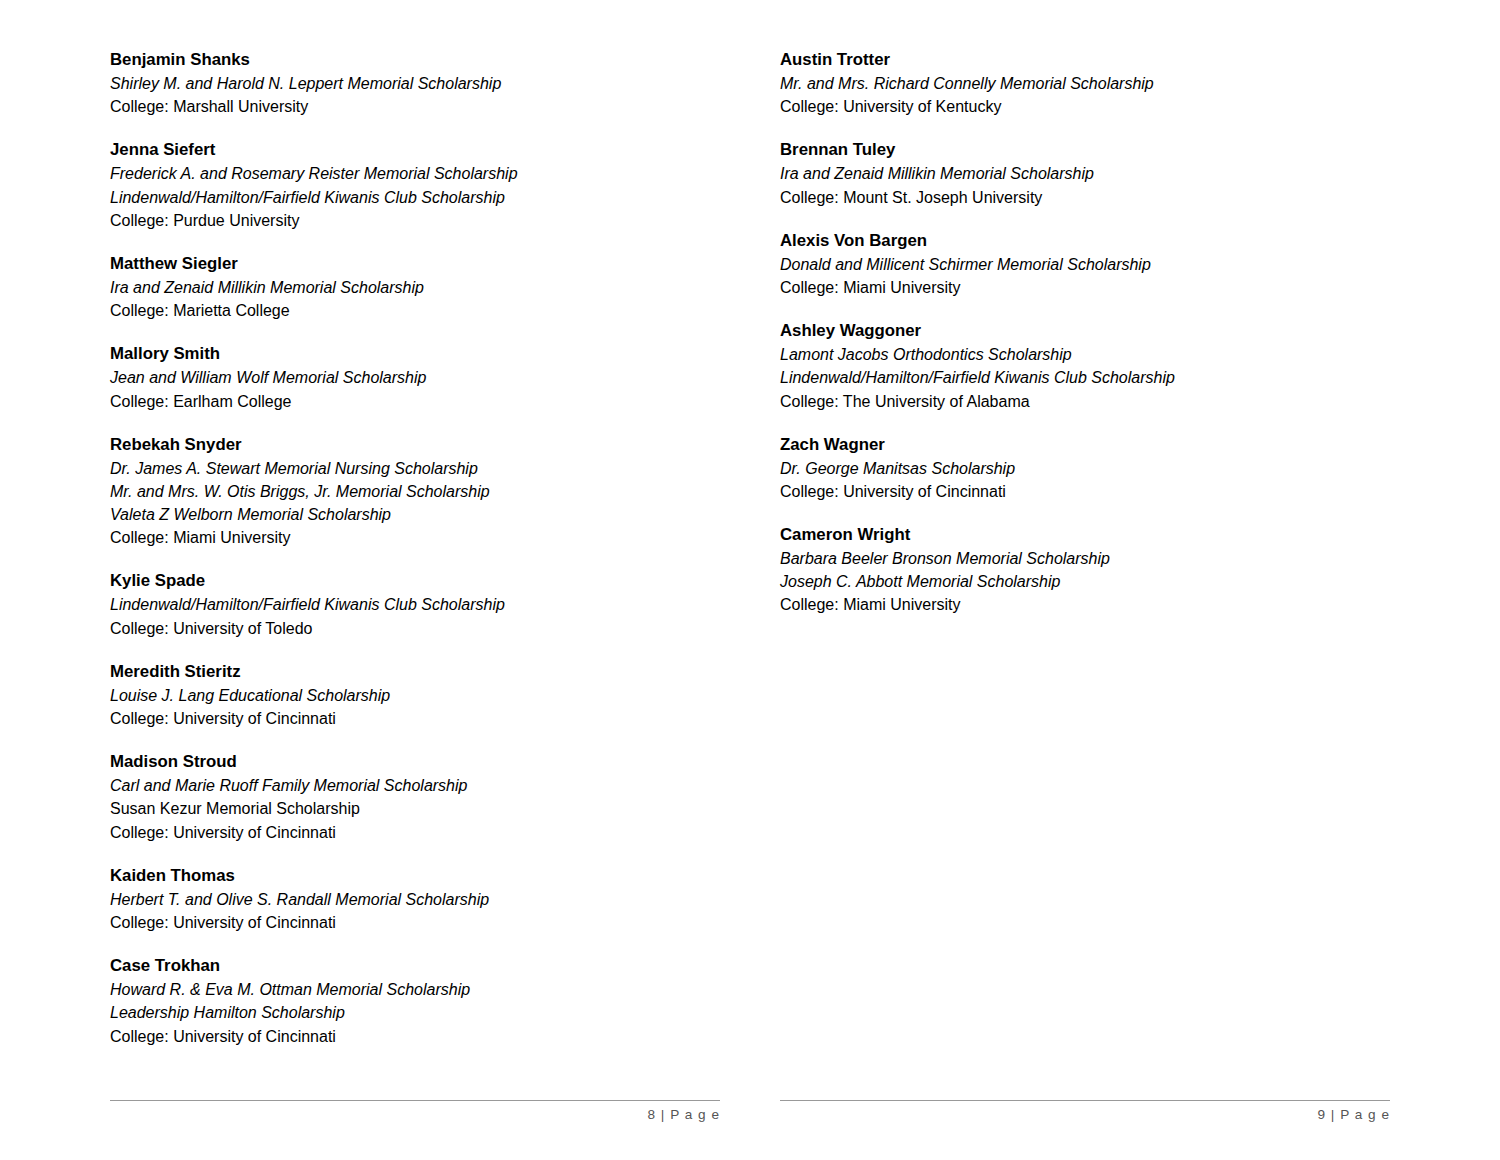Benjamin Shanks
Shirley M. and Harold N. Leppert Memorial Scholarship
College: Marshall University
Jenna Siefert
Frederick A. and Rosemary Reister Memorial Scholarship
Lindenwald/Hamilton/Fairfield Kiwanis Club Scholarship
College: Purdue University
Matthew Siegler
Ira and Zenaid Millikin Memorial Scholarship
College: Marietta College
Mallory Smith
Jean and William Wolf Memorial Scholarship
College: Earlham College
Rebekah Snyder
Dr. James A. Stewart Memorial Nursing Scholarship
Mr. and Mrs. W. Otis Briggs, Jr. Memorial Scholarship
Valeta Z Welborn Memorial Scholarship
College: Miami University
Kylie Spade
Lindenwald/Hamilton/Fairfield Kiwanis Club Scholarship
College: University of Toledo
Meredith Stieritz
Louise J. Lang Educational Scholarship
College: University of Cincinnati
Madison Stroud
Carl and Marie Ruoff Family Memorial Scholarship
Susan Kezur Memorial Scholarship
College: University of Cincinnati
Kaiden Thomas
Herbert T. and Olive S. Randall Memorial Scholarship
College: University of Cincinnati
Case Trokhan
Howard R. & Eva M. Ottman Memorial Scholarship
Leadership Hamilton Scholarship
College: University of Cincinnati
8 | P a g e
Austin Trotter
Mr. and Mrs. Richard Connelly Memorial Scholarship
College: University of Kentucky
Brennan Tuley
Ira and Zenaid Millikin Memorial Scholarship
College: Mount St. Joseph University
Alexis Von Bargen
Donald and Millicent Schirmer Memorial Scholarship
College: Miami University
Ashley Waggoner
Lamont Jacobs Orthodontics Scholarship
Lindenwald/Hamilton/Fairfield Kiwanis Club Scholarship
College: The University of Alabama
Zach Wagner
Dr. George Manitsas Scholarship
College: University of Cincinnati
Cameron Wright
Barbara Beeler Bronson Memorial Scholarship
Joseph C. Abbott Memorial Scholarship
College: Miami University
9 | P a g e